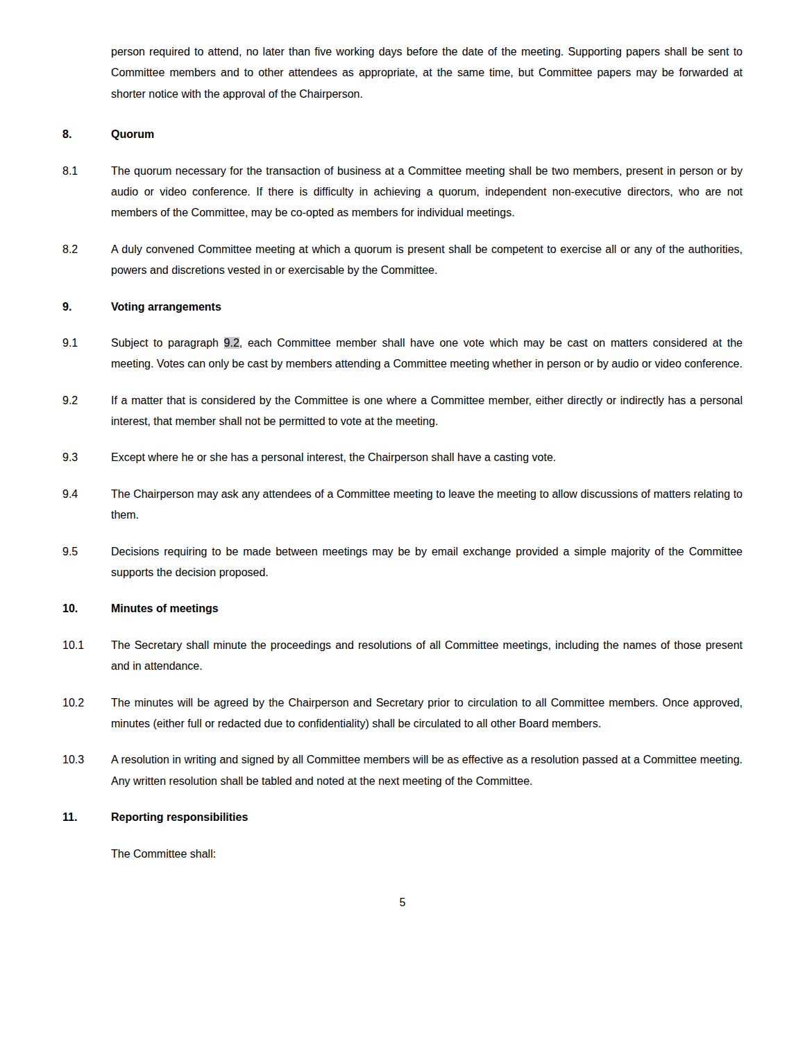person required to attend, no later than five working days before the date of the meeting. Supporting papers shall be sent to Committee members and to other attendees as appropriate, at the same time, but Committee papers may be forwarded at shorter notice with the approval of the Chairperson.
8. Quorum
8.1 The quorum necessary for the transaction of business at a Committee meeting shall be two members, present in person or by audio or video conference. If there is difficulty in achieving a quorum, independent non-executive directors, who are not members of the Committee, may be co-opted as members for individual meetings.
8.2 A duly convened Committee meeting at which a quorum is present shall be competent to exercise all or any of the authorities, powers and discretions vested in or exercisable by the Committee.
9. Voting arrangements
9.1 Subject to paragraph 9.2, each Committee member shall have one vote which may be cast on matters considered at the meeting. Votes can only be cast by members attending a Committee meeting whether in person or by audio or video conference.
9.2 If a matter that is considered by the Committee is one where a Committee member, either directly or indirectly has a personal interest, that member shall not be permitted to vote at the meeting.
9.3 Except where he or she has a personal interest, the Chairperson shall have a casting vote.
9.4 The Chairperson may ask any attendees of a Committee meeting to leave the meeting to allow discussions of matters relating to them.
9.5 Decisions requiring to be made between meetings may be by email exchange provided a simple majority of the Committee supports the decision proposed.
10. Minutes of meetings
10.1 The Secretary shall minute the proceedings and resolutions of all Committee meetings, including the names of those present and in attendance.
10.2 The minutes will be agreed by the Chairperson and Secretary prior to circulation to all Committee members. Once approved, minutes (either full or redacted due to confidentiality) shall be circulated to all other Board members.
10.3 A resolution in writing and signed by all Committee members will be as effective as a resolution passed at a Committee meeting. Any written resolution shall be tabled and noted at the next meeting of the Committee.
11. Reporting responsibilities
The Committee shall:
5